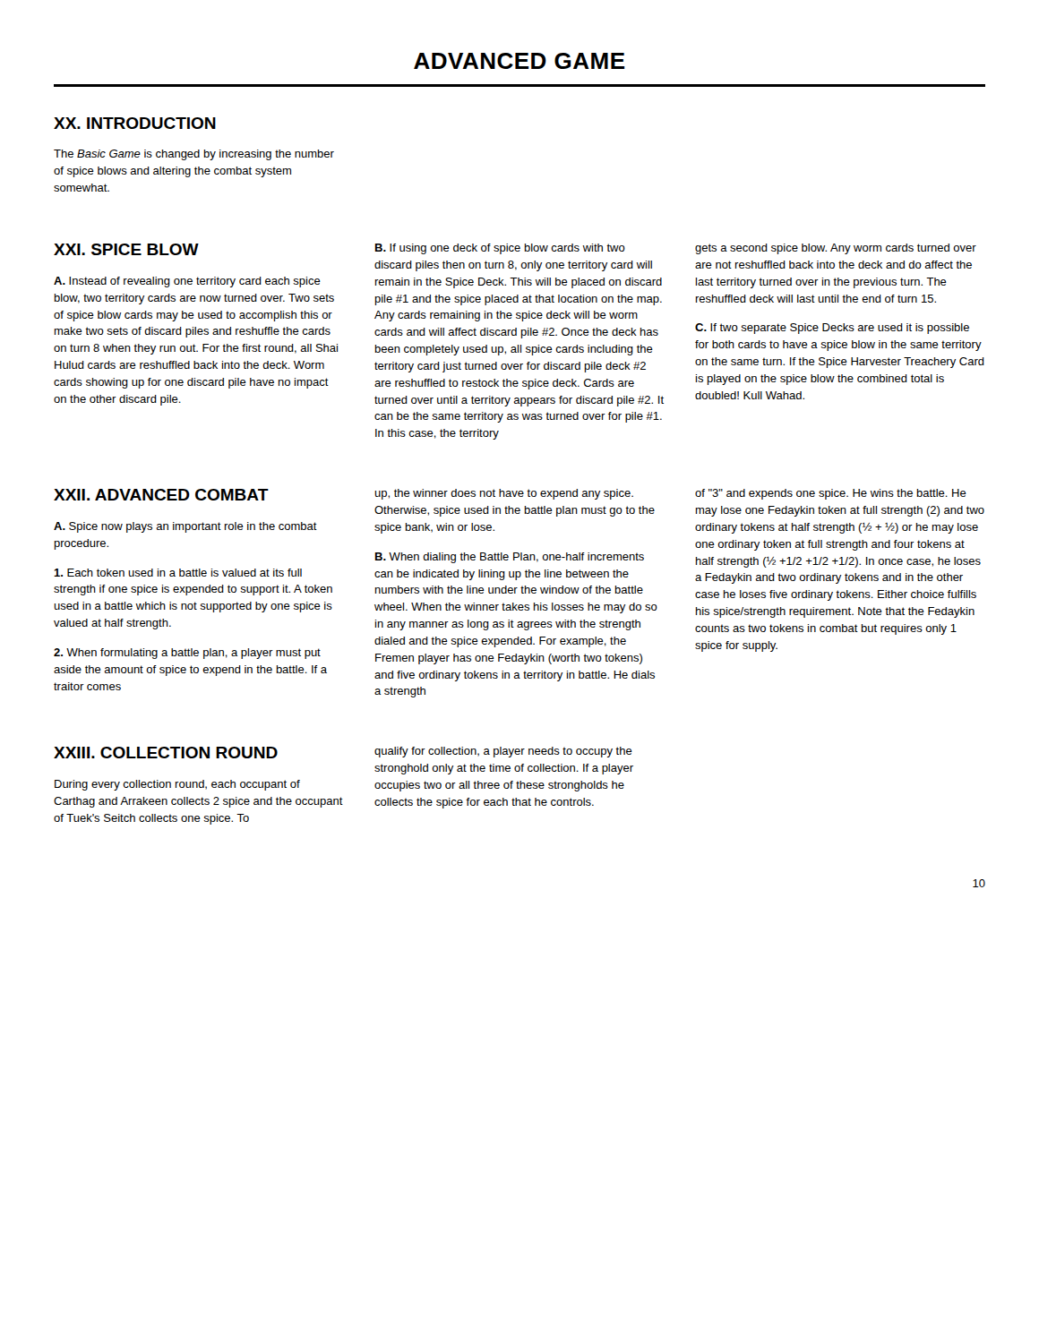ADVANCED GAME
XX. INTRODUCTION
The Basic Game is changed by increasing the number of spice blows and altering the combat system somewhat.
XXI. SPICE BLOW
A. Instead of revealing one territory card each spice blow, two territory cards are now turned over. Two sets of spice blow cards may be used to accomplish this or make two sets of discard piles and reshuffle the cards on turn 8 when they run out. For the first round, all Shai Hulud cards are reshuffled back into the deck. Worm cards showing up for one discard pile have no impact on the other discard pile.
B. If using one deck of spice blow cards with two discard piles then on turn 8, only one territory card will remain in the Spice Deck. This will be placed on discard pile #1 and the spice placed at that location on the map. Any cards remaining in the spice deck will be worm cards and will affect discard pile #2. Once the deck has been completely used up, all spice cards including the territory card just turned over for discard pile deck #2 are reshuffled to restock the spice deck. Cards are turned over until a territory appears for discard pile #2. It can be the same territory as was turned over for pile #1. In this case, the territory
gets a second spice blow. Any worm cards turned over are not reshuffled back into the deck and do affect the last territory turned over in the previous turn. The reshuffled deck will last until the end of turn 15.
C. If two separate Spice Decks are used it is possible for both cards to have a spice blow in the same territory on the same turn. If the Spice Harvester Treachery Card is played on the spice blow the combined total is doubled! Kull Wahad.
XXII. ADVANCED COMBAT
A. Spice now plays an important role in the combat procedure.
1. Each token used in a battle is valued at its full strength if one spice is expended to support it. A token used in a battle which is not supported by one spice is valued at half strength.
2. When formulating a battle plan, a player must put aside the amount of spice to expend in the battle. If a traitor comes
up, the winner does not have to expend any spice. Otherwise, spice used in the battle plan must go to the spice bank, win or lose.
B. When dialing the Battle Plan, one-half increments can be indicated by lining up the line between the numbers with the line under the window of the battle wheel. When the winner takes his losses he may do so in any manner as long as it agrees with the strength dialed and the spice expended. For example, the Fremen player has one Fedaykin (worth two tokens) and five ordinary tokens in a territory in battle. He dials a strength
of "3" and expends one spice. He wins the battle. He may lose one Fedaykin token at full strength (2) and two ordinary tokens at half strength (½ + ½) or he may lose one ordinary token at full strength and four tokens at half strength (½ +1/2 +1/2 +1/2). In once case, he loses a Fedaykin and two ordinary tokens and in the other case he loses five ordinary tokens. Either choice fulfills his spice/strength requirement. Note that the Fedaykin counts as two tokens in combat but requires only 1 spice for supply.
XXIII. COLLECTION ROUND
During every collection round, each occupant of Carthag and Arrakeen collects 2 spice and the occupant of Tuek's Seitch collects one spice. To
qualify for collection, a player needs to occupy the stronghold only at the time of collection. If a player occupies two or all three of these strongholds he collects the spice for each that he controls.
10